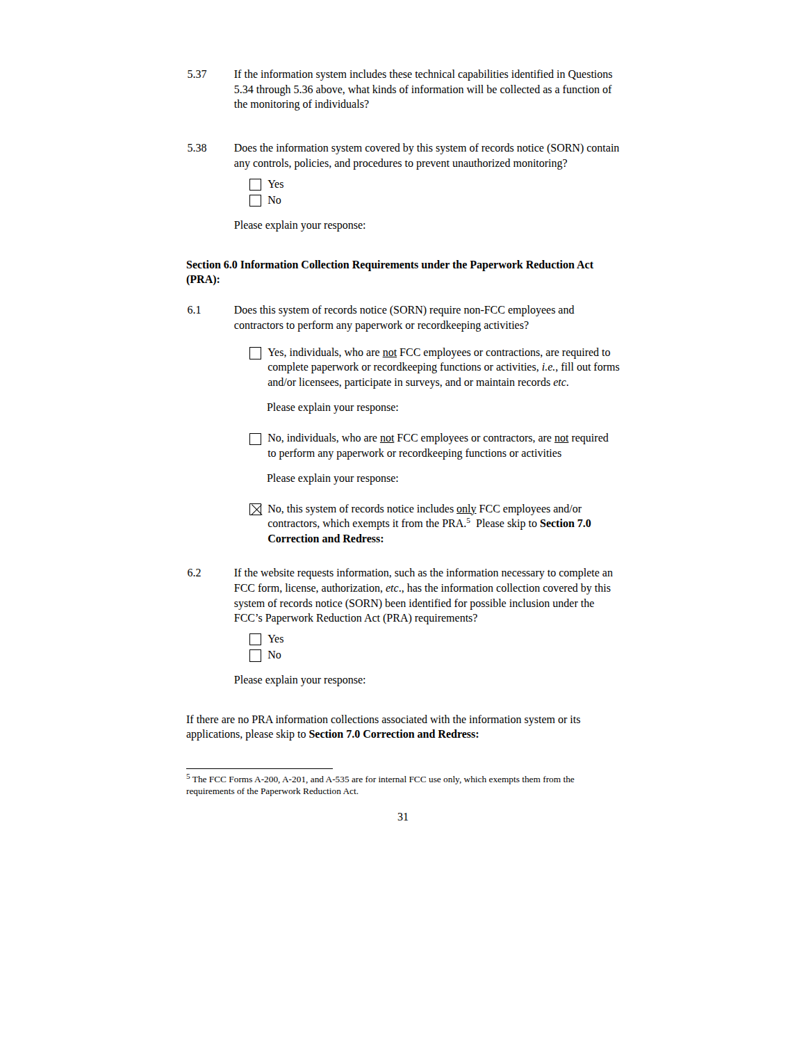5.37
If the information system includes these technical capabilities identified in Questions 5.34 through 5.36 above, what kinds of information will be collected as a function of the monitoring of individuals?
5.38
Does the information system covered by this system of records notice (SORN) contain any controls, policies, and procedures to prevent unauthorized monitoring?
Yes
No
Please explain your response:
Section 6.0 Information Collection Requirements under the Paperwork Reduction Act (PRA):
6.1
Does this system of records notice (SORN) require non-FCC employees and contractors to perform any paperwork or recordkeeping activities?
Yes, individuals, who are not FCC employees or contractions, are required to complete paperwork or recordkeeping functions or activities, i.e., fill out forms and/or licensees, participate in surveys, and or maintain records etc.
Please explain your response:
No, individuals, who are not FCC employees or contractors, are not required to perform any paperwork or recordkeeping functions or activities
Please explain your response:
No, this system of records notice includes only FCC employees and/or contractors, which exempts it from the PRA.5 Please skip to Section 7.0 Correction and Redress:
6.2
If the website requests information, such as the information necessary to complete an FCC form, license, authorization, etc., has the information collection covered by this system of records notice (SORN) been identified for possible inclusion under the FCC’s Paperwork Reduction Act (PRA) requirements?
Yes
No
Please explain your response:
If there are no PRA information collections associated with the information system or its applications, please skip to Section 7.0 Correction and Redress:
5 The FCC Forms A-200, A-201, and A-535 are for internal FCC use only, which exempts them from the requirements of the Paperwork Reduction Act.
31